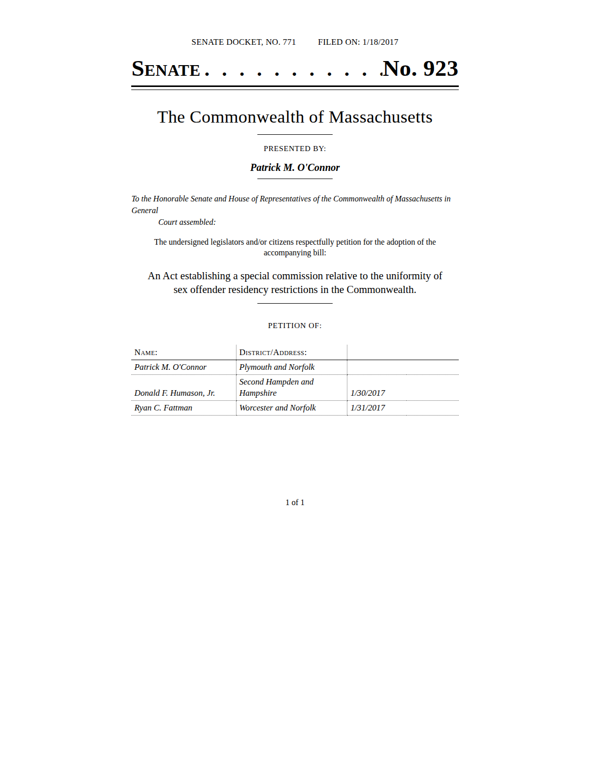SENATE DOCKET, NO. 771 FILED ON: 1/18/2017
Senate . . . . . . . . . . . . . . . No. 923
The Commonwealth of Massachusetts
PRESENTED BY:
Patrick M. O'Connor
To the Honorable Senate and House of Representatives of the Commonwealth of Massachusetts in General Court assembled:
The undersigned legislators and/or citizens respectfully petition for the adoption of the accompanying bill:
An Act establishing a special commission relative to the uniformity of sex offender residency restrictions in the Commonwealth.
PETITION OF:
| Name: | District/Address: | | |
| --- | --- | --- | --- |
| Patrick M. O'Connor | Plymouth and Norfolk | | |
| Donald F. Humason, Jr. | Second Hampden and Hampshire | 1/30/2017 | |
| Ryan C. Fattman | Worcester and Norfolk | 1/31/2017 | |
1 of 1